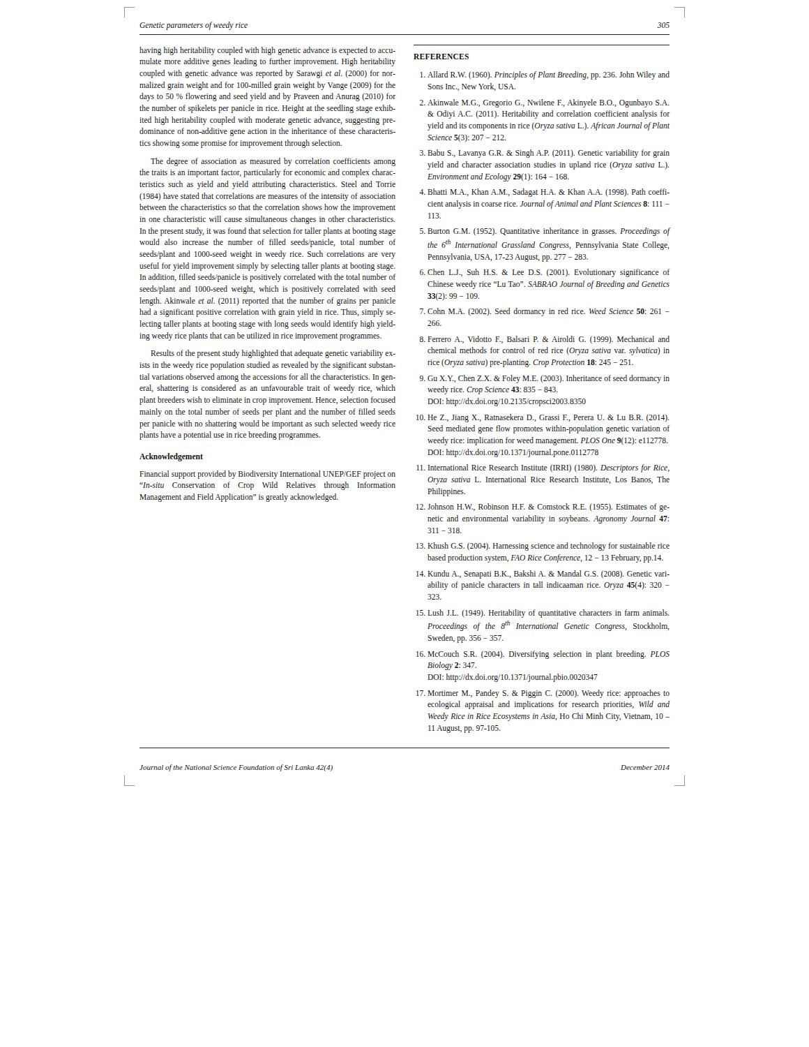Genetic parameters of weedy rice 305
having high heritability coupled with high genetic advance is expected to accumulate more additive genes leading to further improvement. High heritability coupled with genetic advance was reported by Sarawgi et al. (2000) for normalized grain weight and for 100-milled grain weight by Vange (2009) for the days to 50 % flowering and seed yield and by Praveen and Anurag (2010) for the number of spikelets per panicle in rice. Height at the seedling stage exhibited high heritability coupled with moderate genetic advance, suggesting predominance of non-additive gene action in the inheritance of these characteristics showing some promise for improvement through selection.
The degree of association as measured by correlation coefficients among the traits is an important factor, particularly for economic and complex characteristics such as yield and yield attributing characteristics. Steel and Torrie (1984) have stated that correlations are measures of the intensity of association between the characteristics so that the correlation shows how the improvement in one characteristic will cause simultaneous changes in other characteristics. In the present study, it was found that selection for taller plants at booting stage would also increase the number of filled seeds/panicle, total number of seeds/plant and 1000-seed weight in weedy rice. Such correlations are very useful for yield improvement simply by selecting taller plants at booting stage. In addition, filled seeds/panicle is positively correlated with the total number of seeds/plant and 1000-seed weight, which is positively correlated with seed length. Akinwale et al. (2011) reported that the number of grains per panicle had a significant positive correlation with grain yield in rice. Thus, simply selecting taller plants at booting stage with long seeds would identify high yielding weedy rice plants that can be utilized in rice improvement programmes.
Results of the present study highlighted that adequate genetic variability exists in the weedy rice population studied as revealed by the significant substantial variations observed among the accessions for all the characteristics. In general, shattering is considered as an unfavourable trait of weedy rice, which plant breeders wish to eliminate in crop improvement. Hence, selection focused mainly on the total number of seeds per plant and the number of filled seeds per panicle with no shattering would be important as such selected weedy rice plants have a potential use in rice breeding programmes.
Acknowledgement
Financial support provided by Biodiversity International UNEP/GEF project on “In-situ Conservation of Crop Wild Relatives through Information Management and Field Application” is greatly acknowledged.
References
Allard R.W. (1960). Principles of Plant Breeding, pp. 236. John Wiley and Sons Inc., New York, USA.
Akinwale M.G., Gregorio G., Nwilene F., Akinyele B.O., Ogunbayo S.A. & Odiyi A.C. (2011). Heritability and correlation coefficient analysis for yield and its components in rice (Oryza sativa L.). African Journal of Plant Science 5(3): 207 − 212.
Babu S., Lavanya G.R. & Singh A.P. (2011). Genetic variability for grain yield and character association studies in upland rice (Oryza sativa L.). Environment and Ecology 29(1): 164 − 168.
Bhatti M.A., Khan A.M., Sadagat H.A. & Khan A.A. (1998). Path coefficient analysis in coarse rice. Journal of Animal and Plant Sciences 8: 111 − 113.
Burton G.M. (1952). Quantitative inheritance in grasses. Proceedings of the 6th International Grassland Congress, Pennsylvania State College, Pennsylvania, USA, 17-23 August, pp. 277 − 283.
Chen L.J., Suh H.S. & Lee D.S. (2001). Evolutionary significance of Chinese weedy rice “Lu Tao”. SABRAO Journal of Breeding and Genetics 33(2): 99 − 109.
Cohn M.A. (2002). Seed dormancy in red rice. Weed Science 50: 261 − 266.
Ferrero A., Vidotto F., Balsari P. & Airoldi G. (1999). Mechanical and chemical methods for control of red rice (Oryza sativa var. sylvatica) in rice (Oryza sativa) pre-planting. Crop Protection 18: 245 − 251.
Gu X.Y., Chen Z.X. & Foley M.E. (2003). Inheritance of seed dormancy in weedy rice. Crop Science 43: 835 − 843.
DOI: http://dx.doi.org/10.2135/cropsci2003.8350
He Z., Jiang X., Ratnasekera D., Grassi F., Perera U. & Lu B.R. (2014). Seed mediated gene flow promotes within-population genetic variation of weedy rice: implication for weed management. PLOS One 9(12): e112778.
DOI: http://dx.doi.org/10.1371/journal.pone.0112778
International Rice Research Institute (IRRI) (1980). Descriptors for Rice, Oryza sativa L. International Rice Research Institute, Los Banos, The Philippines.
Johnson H.W., Robinson H.F. & Comstock R.E. (1955). Estimates of genetic and environmental variability in soybeans. Agronomy Journal 47: 311 − 318.
Khush G.S. (2004). Harnessing science and technology for sustainable rice based production system, FAO Rice Conference, 12 − 13 February, pp.14.
Kundu A., Senapati B.K., Bakshi A. & Mandal G.S. (2008). Genetic variability of panicle characters in tall indicaaman rice. Oryza 45(4): 320 − 323.
Lush J.L. (1949). Heritability of quantitative characters in farm animals. Proceedings of the 8th International Genetic Congress, Stockholm, Sweden, pp. 356 − 357.
McCouch S.R. (2004). Diversifying selection in plant breeding. PLOS Biology 2: 347.
DOI: http://dx.doi.org/10.1371/journal.pbio.0020347
Mortimer M., Pandey S. & Piggin C. (2000). Weedy rice: approaches to ecological appraisal and implications for research priorities, Wild and Weedy Rice in Rice Ecosystems in Asia, Ho Chi Minh City, Vietnam, 10 –11 August, pp. 97-105.
Journal of the National Science Foundation of Sri Lanka 42(4) December 2014